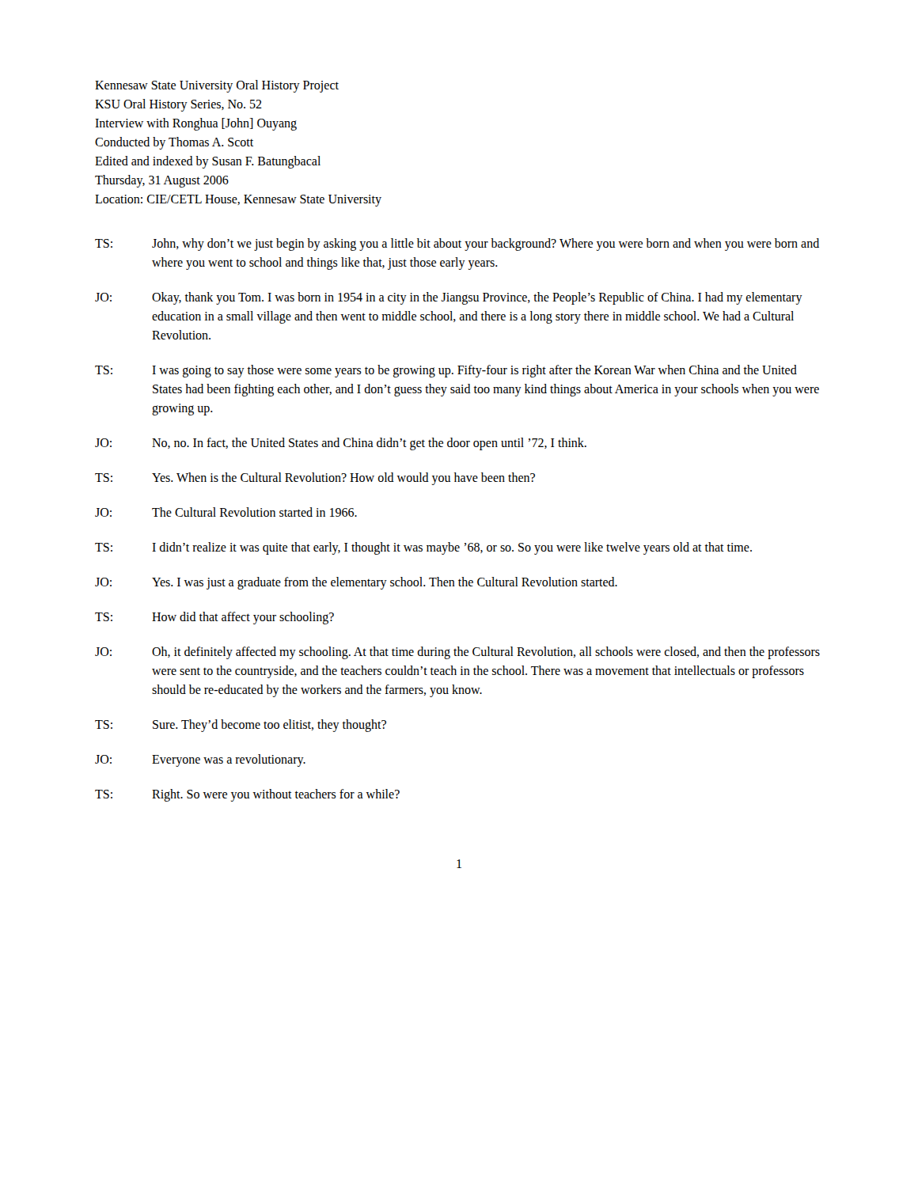Kennesaw State University Oral History Project
KSU Oral History Series, No. 52
Interview with Ronghua [John] Ouyang
Conducted by Thomas A. Scott
Edited and indexed by Susan F. Batungbacal
Thursday, 31 August 2006
Location: CIE/CETL House, Kennesaw State University
TS:
John, why don’t we just begin by asking you a little bit about your background? Where you were born and when you were born and where you went to school and things like that, just those early years.
JO:
Okay, thank you Tom. I was born in 1954 in a city in the Jiangsu Province, the People’s Republic of China. I had my elementary education in a small village and then went to middle school, and there is a long story there in middle school. We had a Cultural Revolution.
TS:
I was going to say those were some years to be growing up. Fifty-four is right after the Korean War when China and the United States had been fighting each other, and I don’t guess they said too many kind things about America in your schools when you were growing up.
JO:
No, no. In fact, the United States and China didn’t get the door open until ’72, I think.
TS:
Yes. When is the Cultural Revolution? How old would you have been then?
JO:
The Cultural Revolution started in 1966.
TS:
I didn’t realize it was quite that early, I thought it was maybe ’68, or so. So you were like twelve years old at that time.
JO:
Yes. I was just a graduate from the elementary school. Then the Cultural Revolution started.
TS:
How did that affect your schooling?
JO:
Oh, it definitely affected my schooling. At that time during the Cultural Revolution, all schools were closed, and then the professors were sent to the countryside, and the teachers couldn’t teach in the school. There was a movement that intellectuals or professors should be re-educated by the workers and the farmers, you know.
TS:
Sure. They’d become too elitist, they thought?
JO:
Everyone was a revolutionary.
TS:
Right. So were you without teachers for a while?
1